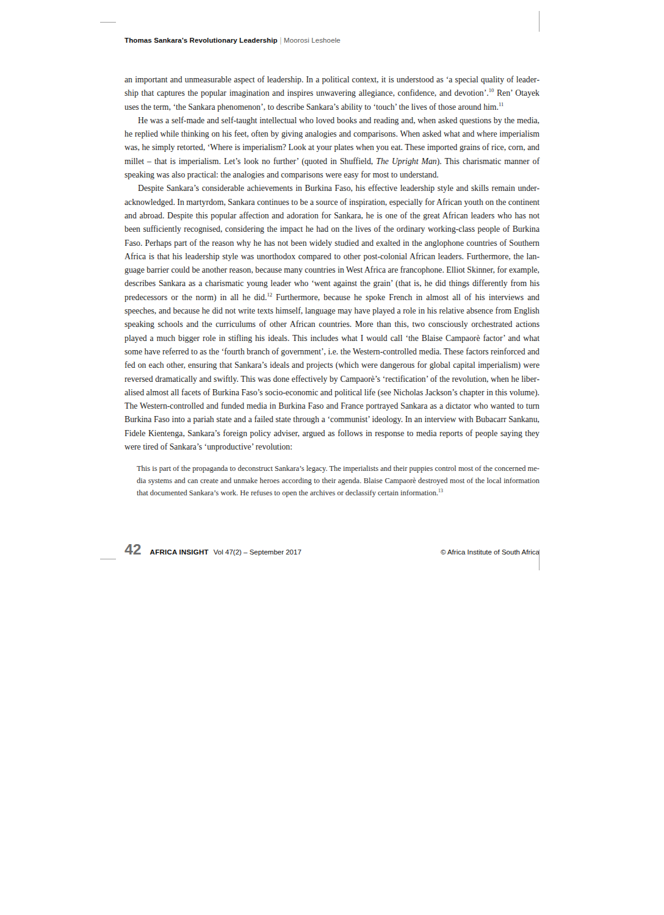Thomas Sankara’s Revolutionary Leadership|Moorosi Leshoele
an important and unmeasurable aspect of leadership. In a political context, it is understood as ‘a special quality of leadership that captures the popular imagination and inspires unwavering allegiance, confidence, and devotion’.10 Ren’ Otayek uses the term, ‘the Sankara phenomenon’, to describe Sankara’s ability to ‘touch’ the lives of those around him.11
He was a self-made and self-taught intellectual who loved books and reading and, when asked questions by the media, he replied while thinking on his feet, often by giving analogies and comparisons. When asked what and where imperialism was, he simply retorted, ‘Where is imperialism? Look at your plates when you eat. These imported grains of rice, corn, and millet – that is imperialism. Let’s look no further’ (quoted in Shuffield, The Upright Man). This charismatic manner of speaking was also practical: the analogies and comparisons were easy for most to understand.
Despite Sankara’s considerable achievements in Burkina Faso, his effective leadership style and skills remain under-acknowledged. In martyrdom, Sankara continues to be a source of inspiration, especially for African youth on the continent and abroad. Despite this popular affection and adoration for Sankara, he is one of the great African leaders who has not been sufficiently recognised, considering the impact he had on the lives of the ordinary working-class people of Burkina Faso. Perhaps part of the reason why he has not been widely studied and exalted in the anglophone countries of Southern Africa is that his leadership style was unorthodox compared to other post-colonial African leaders. Furthermore, the language barrier could be another reason, because many countries in West Africa are francophone. Elliot Skinner, for example, describes Sankara as a charismatic young leader who ‘went against the grain’ (that is, he did things differently from his predecessors or the norm) in all he did.12 Furthermore, because he spoke French in almost all of his interviews and speeches, and because he did not write texts himself, language may have played a role in his relative absence from English speaking schools and the curriculums of other African countries. More than this, two consciously orchestrated actions played a much bigger role in stifling his ideals. This includes what I would call ‘the Blaise Campaorè factor’ and what some have referred to as the ‘fourth branch of government’, i.e. the Western-controlled media. These factors reinforced and fed on each other, ensuring that Sankara’s ideals and projects (which were dangerous for global capital imperialism) were reversed dramatically and swiftly. This was done effectively by Campaorè’s ‘rectification’ of the revolution, when he liberalised almost all facets of Burkina Faso’s socio-economic and political life (see Nicholas Jackson’s chapter in this volume). The Western-controlled and funded media in Burkina Faso and France portrayed Sankara as a dictator who wanted to turn Burkina Faso into a pariah state and a failed state through a ‘communist’ ideology. In an interview with Bubacarr Sankanu, Fidele Kientenga, Sankara’s foreign policy adviser, argued as follows in response to media reports of people saying they were tired of Sankara’s ‘unproductive’ revolution:
This is part of the propaganda to deconstruct Sankara’s legacy. The imperialists and their puppies control most of the concerned media systems and can create and unmake heroes according to their agenda. Blaise Campaorè destroyed most of the local information that documented Sankara’s work. He refuses to open the archives or declassify certain information.13
42 AFRICA INSIGHT Vol 47(2) – September 2017 © Africa Institute of South Africa